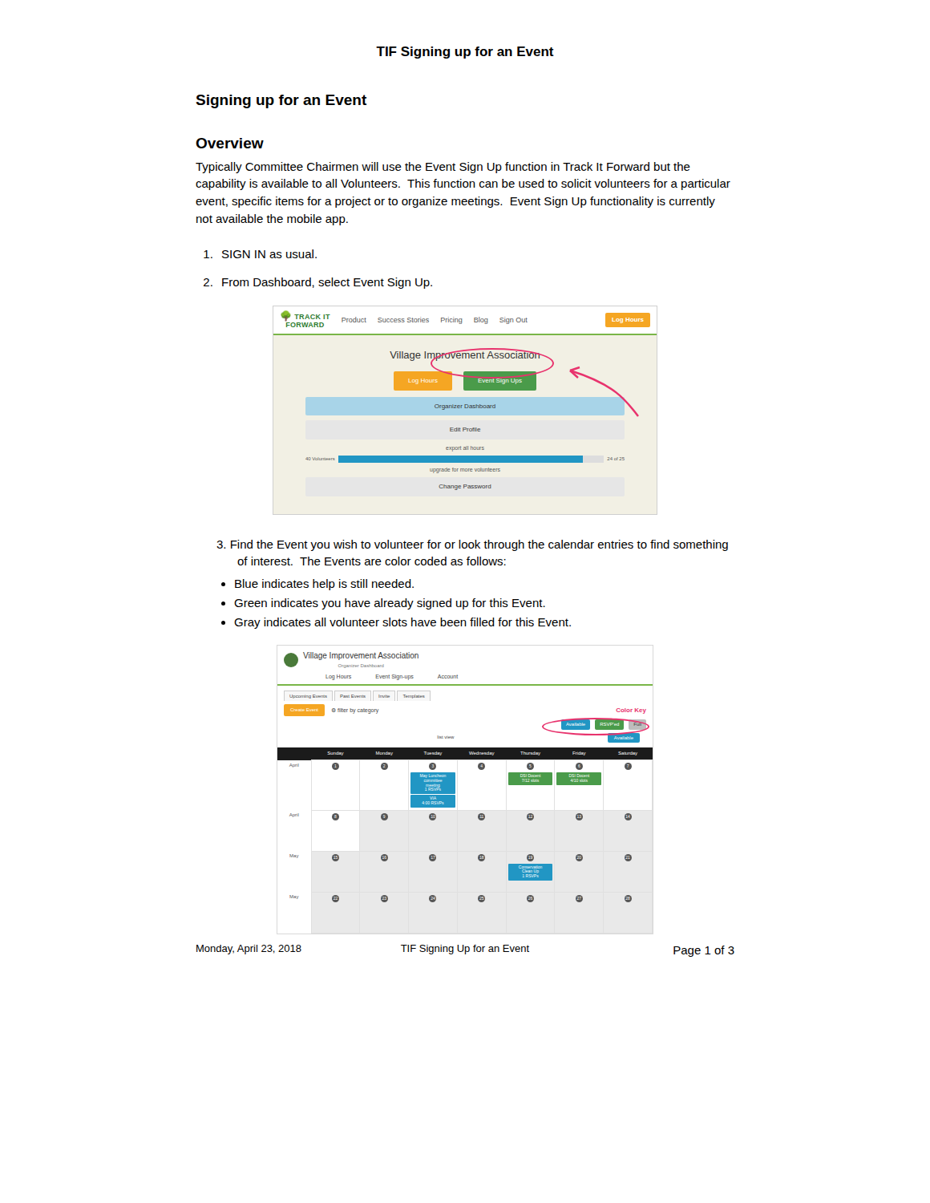TIF Signing up for an Event
Signing up for an Event
Overview
Typically Committee Chairmen will use the Event Sign Up function in Track It Forward but the capability is available to all Volunteers. This function can be used to solicit volunteers for a particular event, specific items for a project or to organize meetings. Event Sign Up functionality is currently not available the mobile app.
SIGN IN as usual.
From Dashboard, select Event Sign Up.
🌳TRACK IT
FORWARD
Product Success Stories Pricing Blog Sign Out
Log Hours
Village Improvement Association
Log Hours
Event Sign Ups
Organizer Dashboard
Edit Profile
export all hours
40 Volunteers
24 of 25
upgrade for more volunteers
Change Password
3. Find the Event you wish to volunteer for or look through the calendar entries to find something of interest. The Events are color coded as follows:
Blue indicates help is still needed.
Green indicates you have already signed up for this Event.
Gray indicates all volunteer slots have been filled for this Event.
Village Improvement Association
Organizer Dashboard
Log Hours Event Sign-ups Account
Upcoming Events
Past Events
Invite
Templates
Create Event
⚙ filter by category
Color Key
Available RSVP'ed Full
list view
Available
| | Sunday | Monday | Tuesday | Wednesday | Thursday | Friday | Saturday |
| --- | --- | --- | --- | --- | --- | --- | --- |
| April | 1 | 2 | 3 May Luncheon committee meeting 1 RSVPs VIA 4:00 RSVPs | 4 | 5 DSI Docent 7/12 slots | 6 DSI Docent 4/10 slots | 7 |
| April | 8 | 9 | 10 | 11 | 12 | 13 | 14 |
| May | 15 | 16 | 17 | 18 | 19 Conservation Clean Up 1 RSVPs | 20 | 21 |
| May | 22 | 23 | 24 | 25 | 26 | 27 | 28 |
Monday, April 23, 2018 TIF Signing Up for an Event Page 1 of 3